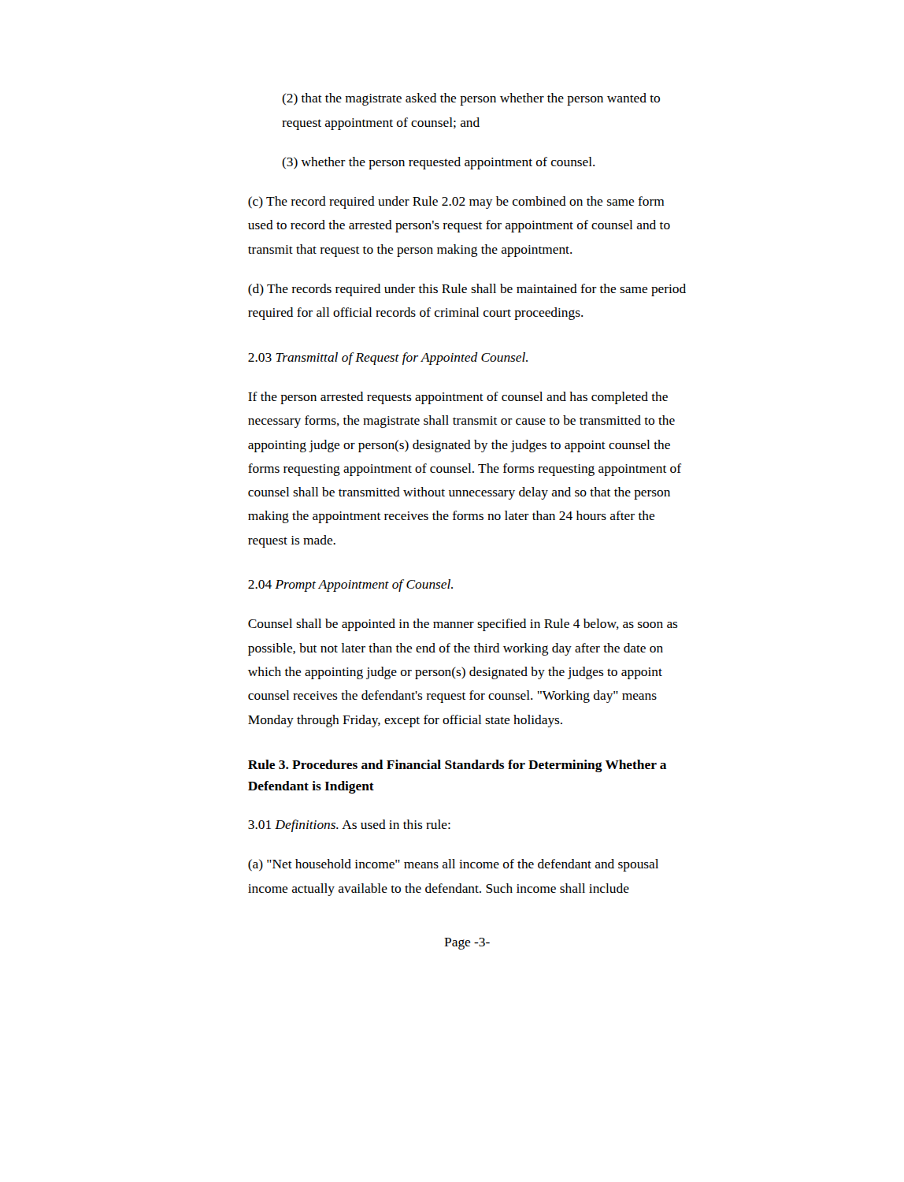(2) that the magistrate asked the person whether the person wanted to request appointment of counsel; and
(3) whether the person requested appointment of counsel.
(c) The record required under Rule 2.02 may be combined on the same form used to record the arrested person's request for appointment of counsel and to transmit that request to the person making the appointment.
(d) The records required under this Rule shall be maintained for the same period required for all official records of criminal court proceedings.
2.03 Transmittal of Request for Appointed Counsel.
If the person arrested requests appointment of counsel and has completed the necessary forms, the magistrate shall transmit or cause to be transmitted to the appointing judge or person(s) designated by the judges to appoint counsel the forms requesting appointment of counsel. The forms requesting appointment of counsel shall be transmitted without unnecessary delay and so that the person making the appointment receives the forms no later than 24 hours after the request is made.
2.04 Prompt Appointment of Counsel.
Counsel shall be appointed in the manner specified in Rule 4 below, as soon as possible, but not later than the end of the third working day after the date on which the appointing judge or person(s) designated by the judges to appoint counsel receives the defendant's request for counsel. "Working day" means Monday through Friday, except for official state holidays.
Rule 3. Procedures and Financial Standards for Determining Whether a Defendant is Indigent
3.01 Definitions. As used in this rule:
(a) "Net household income" means all income of the defendant and spousal income actually available to the defendant. Such income shall include
Page -3-